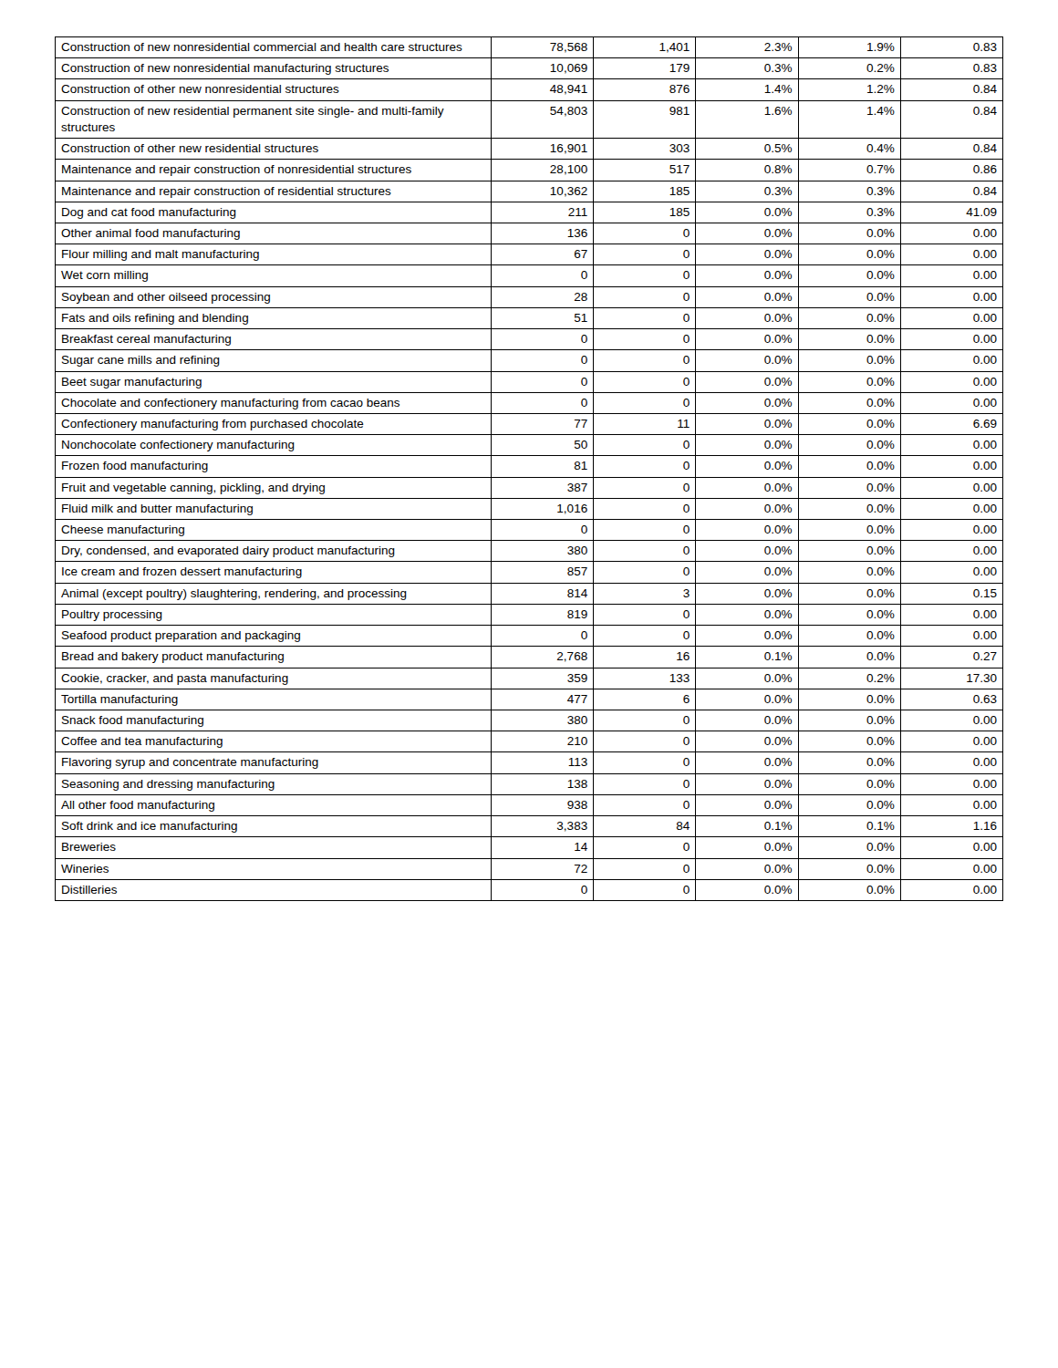| Construction of new nonresidential commercial and health care structures | 78,568 | 1,401 | 2.3% | 1.9% | 0.83 |
| Construction of new nonresidential manufacturing structures | 10,069 | 179 | 0.3% | 0.2% | 0.83 |
| Construction of other new nonresidential structures | 48,941 | 876 | 1.4% | 1.2% | 0.84 |
| Construction of new residential permanent site single- and multi-family structures | 54,803 | 981 | 1.6% | 1.4% | 0.84 |
| Construction of other new residential structures | 16,901 | 303 | 0.5% | 0.4% | 0.84 |
| Maintenance and repair construction of nonresidential structures | 28,100 | 517 | 0.8% | 0.7% | 0.86 |
| Maintenance and repair construction of residential structures | 10,362 | 185 | 0.3% | 0.3% | 0.84 |
| Dog and cat food manufacturing | 211 | 185 | 0.0% | 0.3% | 41.09 |
| Other animal food manufacturing | 136 | 0 | 0.0% | 0.0% | 0.00 |
| Flour milling and malt manufacturing | 67 | 0 | 0.0% | 0.0% | 0.00 |
| Wet corn milling | 0 | 0 | 0.0% | 0.0% | 0.00 |
| Soybean and other oilseed processing | 28 | 0 | 0.0% | 0.0% | 0.00 |
| Fats and oils refining and blending | 51 | 0 | 0.0% | 0.0% | 0.00 |
| Breakfast cereal manufacturing | 0 | 0 | 0.0% | 0.0% | 0.00 |
| Sugar cane mills and refining | 0 | 0 | 0.0% | 0.0% | 0.00 |
| Beet sugar manufacturing | 0 | 0 | 0.0% | 0.0% | 0.00 |
| Chocolate and confectionery manufacturing from cacao beans | 0 | 0 | 0.0% | 0.0% | 0.00 |
| Confectionery manufacturing from purchased chocolate | 77 | 11 | 0.0% | 0.0% | 6.69 |
| Nonchocolate confectionery manufacturing | 50 | 0 | 0.0% | 0.0% | 0.00 |
| Frozen food manufacturing | 81 | 0 | 0.0% | 0.0% | 0.00 |
| Fruit and vegetable canning, pickling, and drying | 387 | 0 | 0.0% | 0.0% | 0.00 |
| Fluid milk and butter manufacturing | 1,016 | 0 | 0.0% | 0.0% | 0.00 |
| Cheese manufacturing | 0 | 0 | 0.0% | 0.0% | 0.00 |
| Dry, condensed, and evaporated dairy product manufacturing | 380 | 0 | 0.0% | 0.0% | 0.00 |
| Ice cream and frozen dessert manufacturing | 857 | 0 | 0.0% | 0.0% | 0.00 |
| Animal (except poultry) slaughtering, rendering, and processing | 814 | 3 | 0.0% | 0.0% | 0.15 |
| Poultry processing | 819 | 0 | 0.0% | 0.0% | 0.00 |
| Seafood product preparation and packaging | 0 | 0 | 0.0% | 0.0% | 0.00 |
| Bread and bakery product manufacturing | 2,768 | 16 | 0.1% | 0.0% | 0.27 |
| Cookie, cracker, and pasta manufacturing | 359 | 133 | 0.0% | 0.2% | 17.30 |
| Tortilla manufacturing | 477 | 6 | 0.0% | 0.0% | 0.63 |
| Snack food manufacturing | 380 | 0 | 0.0% | 0.0% | 0.00 |
| Coffee and tea manufacturing | 210 | 0 | 0.0% | 0.0% | 0.00 |
| Flavoring syrup and concentrate manufacturing | 113 | 0 | 0.0% | 0.0% | 0.00 |
| Seasoning and dressing manufacturing | 138 | 0 | 0.0% | 0.0% | 0.00 |
| All other food manufacturing | 938 | 0 | 0.0% | 0.0% | 0.00 |
| Soft drink and ice manufacturing | 3,383 | 84 | 0.1% | 0.1% | 1.16 |
| Breweries | 14 | 0 | 0.0% | 0.0% | 0.00 |
| Wineries | 72 | 0 | 0.0% | 0.0% | 0.00 |
| Distilleries | 0 | 0 | 0.0% | 0.0% | 0.00 |